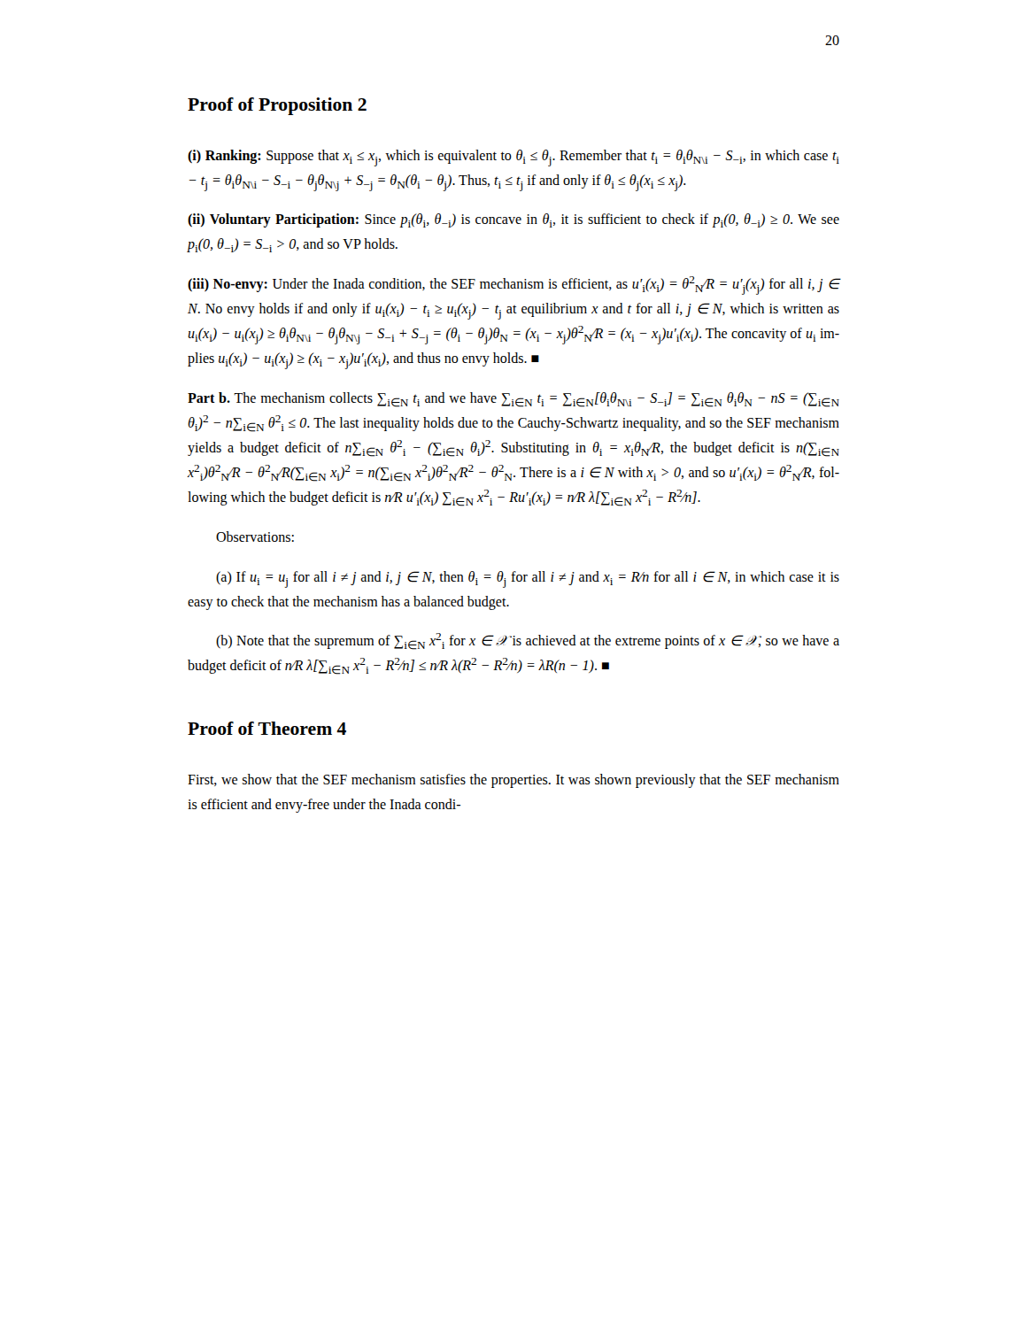20
Proof of Proposition 2
(i) Ranking: Suppose that xi ≤ xj, which is equivalent to θi ≤ θj. Remember that ti = θiθN\i − S−i, in which case ti − tj = θiθN\i − S−i − θjθN\j + S−j = θN(θi − θj). Thus, ti ≤ tj if and only if θi ≤ θj(xi ≤ xj).
(ii) Voluntary Participation: Since pi(θi, θ−i) is concave in θi, it is sufficient to check if pi(0, θ−i) ≥ 0. We see pi(0, θ−i) = S−i > 0, and so VP holds.
(iii) No-envy: Under the Inada condition, the SEF mechanism is efficient, as u′i(xi) = θ2N⁄R = u′j(xj) for all i, j ∈ N. No envy holds if and only if ui(xi) − ti ≥ ui(xj) − tj at equilibrium x and t for all i, j ∈ N, which is written as ui(xi) − ui(xj) ≥ θiθN\i − θjθN\j − S−i + S−j = (θi − θj)θN = (xi − xj)θ2N⁄R = (xi − xj)u′i(xi). The concavity of ui implies ui(xi) − ui(xj) ≥ (xi − xj)u′i(xi), and thus no envy holds. ■
Part b. The mechanism collects ∑i∈N ti and we have ∑i∈N ti = ∑i∈N[θiθN\i − S−i] = ∑i∈N θiθN − nS = (∑i∈N θi)2 − n∑i∈N θ2i ≤ 0. The last inequality holds due to the Cauchy-Schwartz inequality, and so the SEF mechanism yields a budget deficit of n∑i∈N θ2i − (∑i∈N θi)2. Substituting in θi = xiθN⁄R, the budget deficit is n(∑i∈N x2i)θ2N⁄R − θ2N⁄R(∑i∈N xi)2 = n(∑i∈N x2i)θ2N⁄R2 − θ2N. There is a i ∈ N with xi > 0, and so u′i(xi) = θ2N⁄R, following which the budget deficit is n⁄R u′i(xi) ∑i∈N x2i − Ru′i(xi) = n⁄R λ[∑i∈N x2i − R2⁄n].
Observations:
(a) If ui = uj for all i ≠ j and i, j ∈ N, then θi = θj for all i ≠ j and xi = R⁄n for all i ∈ N, in which case it is easy to check that the mechanism has a balanced budget.
(b) Note that the supremum of ∑i∈N x2i for x ∈ 𝒳 is achieved at the extreme points of x ∈ 𝒳, so we have a budget deficit of n⁄R λ[∑i∈N x2i − R2⁄n] ≤ n⁄R λ(R2 − R2⁄n) = λR(n − 1). ■
Proof of Theorem 4
First, we show that the SEF mechanism satisfies the properties. It was shown previously that the SEF mechanism is efficient and envy-free under the Inada condi-